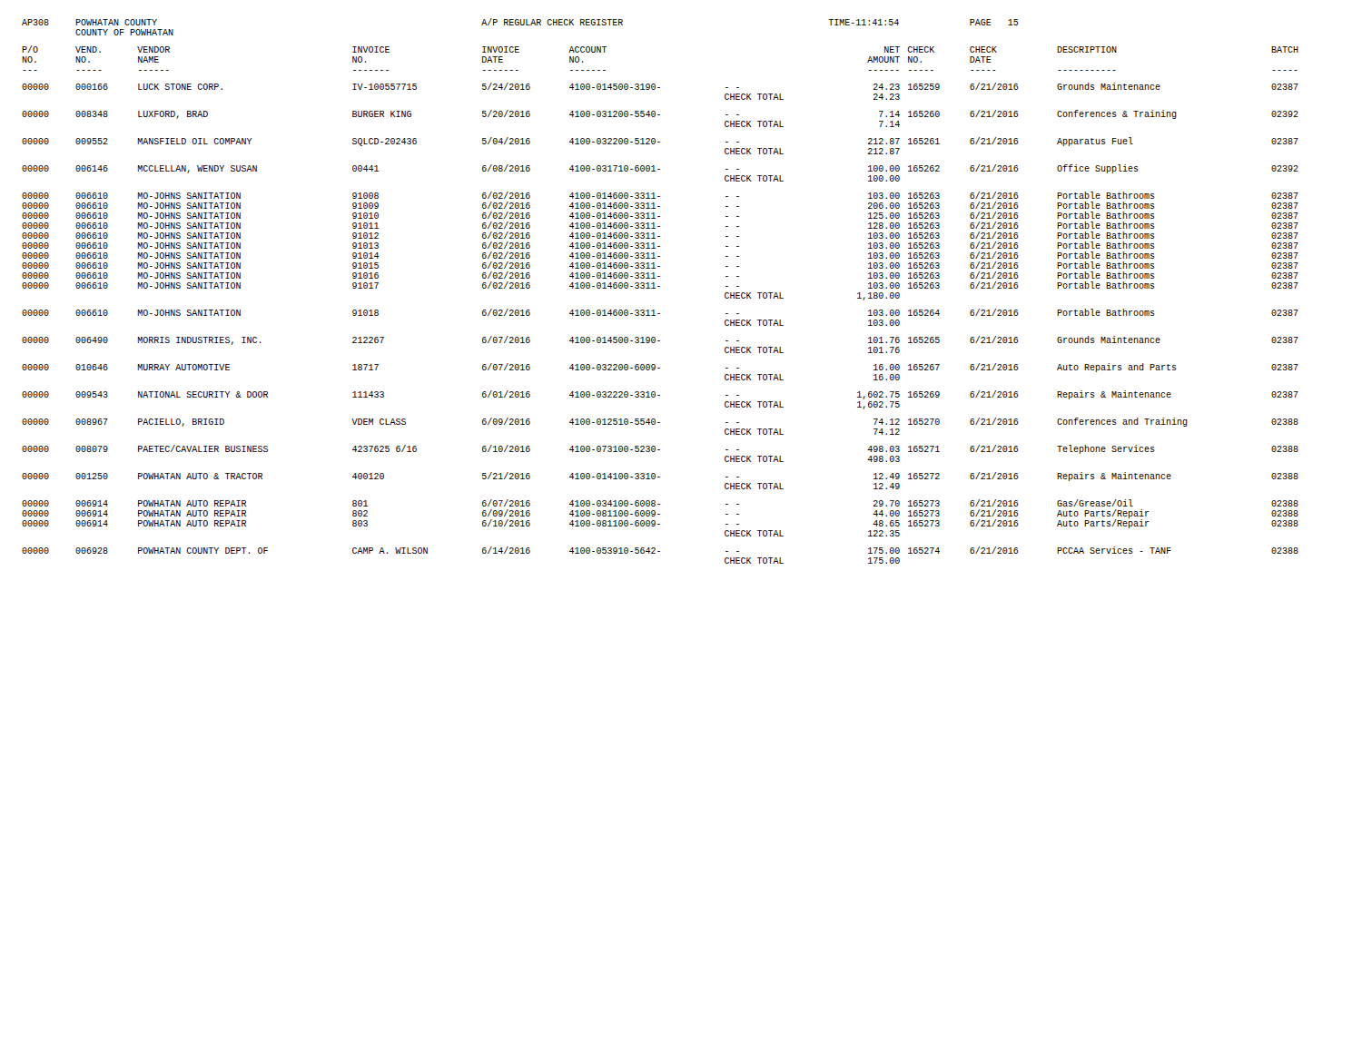| AP308 | POWHATAN COUNTY COUNTY OF POWHATAN | A/P REGULAR CHECK REGISTER | TIME-11:41:54 | PAGE 15 | | | |
| P/O NO. --- | VEND. NO. ----- | VENDOR NAME ------ | INVOICE NO. ------- | INVOICE DATE ------- | ACCOUNT NO. ------- | | NET AMOUNT ------ | CHECK NO. ----- | CHECK DATE ----- | DESCRIPTION ----------- | BATCH ----- |
| 00000 | 000166 | LUCK STONE CORP. | IV-100557715 | 5/24/2016 | 4100-014500-3190- | - - | 24.23 | 165259 | 6/21/2016 | Grounds Maintenance | 02387 |
| | | | | | | CHECK TOTAL | 24.23 | | | | |
| 00000 | 008348 | LUXFORD, BRAD | BURGER KING | 5/20/2016 | 4100-031200-5540- | - - | 7.14 | 165260 | 6/21/2016 | Conferences & Training | 02392 |
| | | | | | | CHECK TOTAL | 7.14 | | | | |
| 00000 | 009552 | MANSFIELD OIL COMPANY | SQLCD-202436 | 5/04/2016 | 4100-032200-5120- | - - | 212.87 | 165261 | 6/21/2016 | Apparatus Fuel | 02387 |
| | | | | | | CHECK TOTAL | 212.87 | | | | |
| 00000 | 006146 | MCCLELLAN, WENDY SUSAN | 00441 | 6/08/2016 | 4100-031710-6001- | - - | 100.00 | 165262 | 6/21/2016 | Office Supplies | 02392 |
| | | | | | | CHECK TOTAL | 100.00 | | | | |
| 00000 | 006610 | MO-JOHNS SANITATION | 91008 | 6/02/2016 | 4100-014600-3311- | - - | 103.00 | 165263 | 6/21/2016 | Portable Bathrooms | 02387 |
| 00000 | 006610 | MO-JOHNS SANITATION | 91009 | 6/02/2016 | 4100-014600-3311- | - - | 206.00 | 165263 | 6/21/2016 | Portable Bathrooms | 02387 |
| 00000 | 006610 | MO-JOHNS SANITATION | 91010 | 6/02/2016 | 4100-014600-3311- | - - | 125.00 | 165263 | 6/21/2016 | Portable Bathrooms | 02387 |
| 00000 | 006610 | MO-JOHNS SANITATION | 91011 | 6/02/2016 | 4100-014600-3311- | - - | 128.00 | 165263 | 6/21/2016 | Portable Bathrooms | 02387 |
| 00000 | 006610 | MO-JOHNS SANITATION | 91012 | 6/02/2016 | 4100-014600-3311- | - - | 103.00 | 165263 | 6/21/2016 | Portable Bathrooms | 02387 |
| 00000 | 006610 | MO-JOHNS SANITATION | 91013 | 6/02/2016 | 4100-014600-3311- | - - | 103.00 | 165263 | 6/21/2016 | Portable Bathrooms | 02387 |
| 00000 | 006610 | MO-JOHNS SANITATION | 91014 | 6/02/2016 | 4100-014600-3311- | - - | 103.00 | 165263 | 6/21/2016 | Portable Bathrooms | 02387 |
| 00000 | 006610 | MO-JOHNS SANITATION | 91015 | 6/02/2016 | 4100-014600-3311- | - - | 103.00 | 165263 | 6/21/2016 | Portable Bathrooms | 02387 |
| 00000 | 006610 | MO-JOHNS SANITATION | 91016 | 6/02/2016 | 4100-014600-3311- | - - | 103.00 | 165263 | 6/21/2016 | Portable Bathrooms | 02387 |
| 00000 | 006610 | MO-JOHNS SANITATION | 91017 | 6/02/2016 | 4100-014600-3311- | - - | 103.00 | 165263 | 6/21/2016 | Portable Bathrooms | 02387 |
| | | | | | | CHECK TOTAL | 1,180.00 | | | | |
| 00000 | 006610 | MO-JOHNS SANITATION | 91018 | 6/02/2016 | 4100-014600-3311- | - - | 103.00 | 165264 | 6/21/2016 | Portable Bathrooms | 02387 |
| | | | | | | CHECK TOTAL | 103.00 | | | | |
| 00000 | 006490 | MORRIS INDUSTRIES, INC. | 212267 | 6/07/2016 | 4100-014500-3190- | - - | 101.76 | 165265 | 6/21/2016 | Grounds Maintenance | 02387 |
| | | | | | | CHECK TOTAL | 101.76 | | | | |
| 00000 | 010646 | MURRAY AUTOMOTIVE | 18717 | 6/07/2016 | 4100-032200-6009- | - - | 16.00 | 165267 | 6/21/2016 | Auto Repairs and Parts | 02387 |
| | | | | | | CHECK TOTAL | 16.00 | | | | |
| 00000 | 009543 | NATIONAL SECURITY & DOOR | 111433 | 6/01/2016 | 4100-032220-3310- | - - | 1,602.75 | 165269 | 6/21/2016 | Repairs & Maintenance | 02387 |
| | | | | | | CHECK TOTAL | 1,602.75 | | | | |
| 00000 | 008967 | PACIELLO, BRIGID | VDEM CLASS | 6/09/2016 | 4100-012510-5540- | - - | 74.12 | 165270 | 6/21/2016 | Conferences and Training | 02388 |
| | | | | | | CHECK TOTAL | 74.12 | | | | |
| 00000 | 008079 | PAETEC/CAVALIER BUSINESS | 4237625 6/16 | 6/10/2016 | 4100-073100-5230- | - - | 498.03 | 165271 | 6/21/2016 | Telephone Services | 02388 |
| | | | | | | CHECK TOTAL | 498.03 | | | | |
| 00000 | 001250 | POWHATAN AUTO & TRACTOR | 400120 | 5/21/2016 | 4100-014100-3310- | - - | 12.49 | 165272 | 6/21/2016 | Repairs & Maintenance | 02388 |
| | | | | | | CHECK TOTAL | 12.49 | | | | |
| 00000 | 006914 | POWHATAN AUTO REPAIR | 801 | 6/07/2016 | 4100-034100-6008- | - - | 29.70 | 165273 | 6/21/2016 | Gas/Grease/Oil | 02388 |
| 00000 | 006914 | POWHATAN AUTO REPAIR | 802 | 6/09/2016 | 4100-081100-6009- | - - | 44.00 | 165273 | 6/21/2016 | Auto Parts/Repair | 02388 |
| 00000 | 006914 | POWHATAN AUTO REPAIR | 803 | 6/10/2016 | 4100-081100-6009- | - - | 48.65 | 165273 | 6/21/2016 | Auto Parts/Repair | 02388 |
| | | | | | | CHECK TOTAL | 122.35 | | | | |
| 00000 | 006928 | POWHATAN COUNTY DEPT. OF | CAMP A. WILSON | 6/14/2016 | 4100-053910-5642- | - - | 175.00 | 165274 | 6/21/2016 | PCCAA Services - TANF | 02388 |
| | | | | | | CHECK TOTAL | 175.00 | | | | |